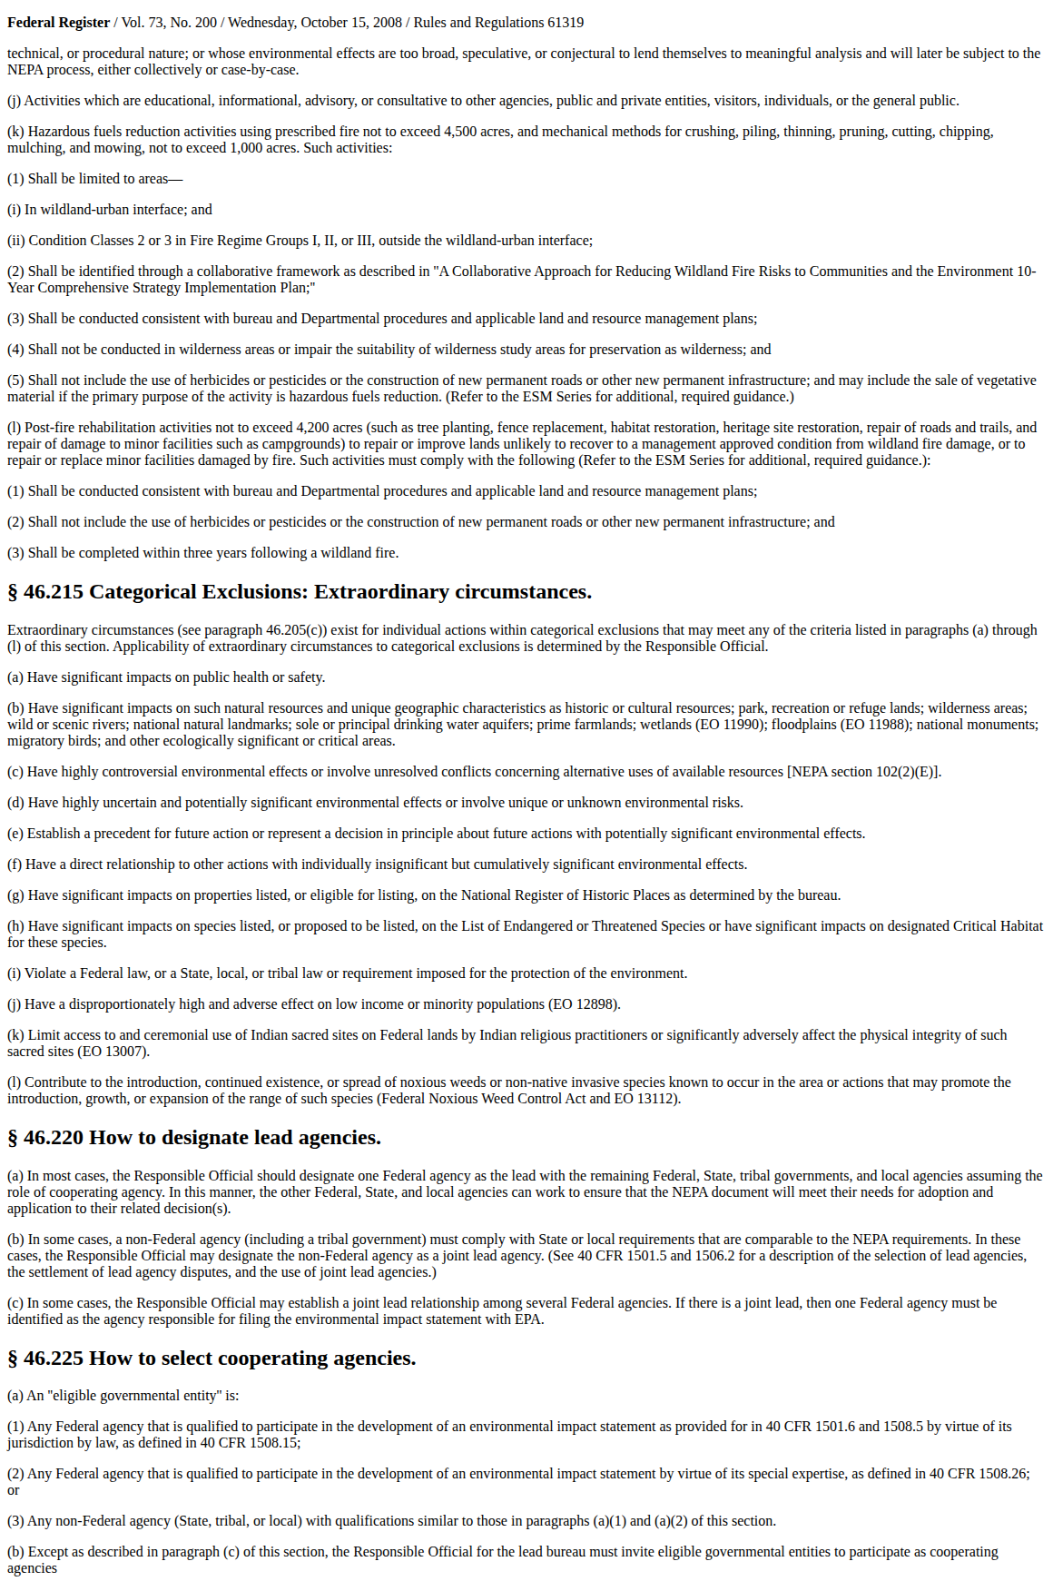Federal Register / Vol. 73, No. 200 / Wednesday, October 15, 2008 / Rules and Regulations 61319
technical, or procedural nature; or whose environmental effects are too broad, speculative, or conjectural to lend themselves to meaningful analysis and will later be subject to the NEPA process, either collectively or case-by-case.
(j) Activities which are educational, informational, advisory, or consultative to other agencies, public and private entities, visitors, individuals, or the general public.
(k) Hazardous fuels reduction activities using prescribed fire not to exceed 4,500 acres, and mechanical methods for crushing, piling, thinning, pruning, cutting, chipping, mulching, and mowing, not to exceed 1,000 acres. Such activities:
(1) Shall be limited to areas—
(i) In wildland-urban interface; and
(ii) Condition Classes 2 or 3 in Fire Regime Groups I, II, or III, outside the wildland-urban interface;
(2) Shall be identified through a collaborative framework as described in ''A Collaborative Approach for Reducing Wildland Fire Risks to Communities and the Environment 10-Year Comprehensive Strategy Implementation Plan;''
(3) Shall be conducted consistent with bureau and Departmental procedures and applicable land and resource management plans;
(4) Shall not be conducted in wilderness areas or impair the suitability of wilderness study areas for preservation as wilderness; and
(5) Shall not include the use of herbicides or pesticides or the construction of new permanent roads or other new permanent infrastructure; and may include the sale of vegetative material if the primary purpose of the activity is hazardous fuels reduction. (Refer to the ESM Series for additional, required guidance.)
(l) Post-fire rehabilitation activities not to exceed 4,200 acres (such as tree planting, fence replacement, habitat restoration, heritage site restoration, repair of roads and trails, and repair of damage to minor facilities such as campgrounds) to repair or improve lands unlikely to recover to a management approved condition from wildland fire damage, or to repair or replace minor facilities damaged by fire. Such activities must comply with the following (Refer to the ESM Series for additional, required guidance.):
(1) Shall be conducted consistent with bureau and Departmental procedures and applicable land and resource management plans;
(2) Shall not include the use of herbicides or pesticides or the construction of new permanent roads or other new permanent infrastructure; and
(3) Shall be completed within three years following a wildland fire.
§ 46.215 Categorical Exclusions: Extraordinary circumstances.
Extraordinary circumstances (see paragraph 46.205(c)) exist for individual actions within categorical exclusions that may meet any of the criteria listed in paragraphs (a) through (l) of this section. Applicability of extraordinary circumstances to categorical exclusions is determined by the Responsible Official.
(a) Have significant impacts on public health or safety.
(b) Have significant impacts on such natural resources and unique geographic characteristics as historic or cultural resources; park, recreation or refuge lands; wilderness areas; wild or scenic rivers; national natural landmarks; sole or principal drinking water aquifers; prime farmlands; wetlands (EO 11990); floodplains (EO 11988); national monuments; migratory birds; and other ecologically significant or critical areas.
(c) Have highly controversial environmental effects or involve unresolved conflicts concerning alternative uses of available resources [NEPA section 102(2)(E)].
(d) Have highly uncertain and potentially significant environmental effects or involve unique or unknown environmental risks.
(e) Establish a precedent for future action or represent a decision in principle about future actions with potentially significant environmental effects.
(f) Have a direct relationship to other actions with individually insignificant but cumulatively significant environmental effects.
(g) Have significant impacts on properties listed, or eligible for listing, on the National Register of Historic Places as determined by the bureau.
(h) Have significant impacts on species listed, or proposed to be listed, on the List of Endangered or Threatened Species or have significant impacts on designated Critical Habitat for these species.
(i) Violate a Federal law, or a State, local, or tribal law or requirement imposed for the protection of the environment.
(j) Have a disproportionately high and adverse effect on low income or minority populations (EO 12898).
(k) Limit access to and ceremonial use of Indian sacred sites on Federal lands by Indian religious practitioners or significantly adversely affect the physical integrity of such sacred sites (EO 13007).
(l) Contribute to the introduction, continued existence, or spread of noxious weeds or non-native invasive species known to occur in the area or actions that may promote the introduction, growth, or expansion of the range of such species (Federal Noxious Weed Control Act and EO 13112).
§ 46.220 How to designate lead agencies.
(a) In most cases, the Responsible Official should designate one Federal agency as the lead with the remaining Federal, State, tribal governments, and local agencies assuming the role of cooperating agency. In this manner, the other Federal, State, and local agencies can work to ensure that the NEPA document will meet their needs for adoption and application to their related decision(s).
(b) In some cases, a non-Federal agency (including a tribal government) must comply with State or local requirements that are comparable to the NEPA requirements. In these cases, the Responsible Official may designate the non-Federal agency as a joint lead agency. (See 40 CFR 1501.5 and 1506.2 for a description of the selection of lead agencies, the settlement of lead agency disputes, and the use of joint lead agencies.)
(c) In some cases, the Responsible Official may establish a joint lead relationship among several Federal agencies. If there is a joint lead, then one Federal agency must be identified as the agency responsible for filing the environmental impact statement with EPA.
§ 46.225 How to select cooperating agencies.
(a) An ''eligible governmental entity'' is:
(1) Any Federal agency that is qualified to participate in the development of an environmental impact statement as provided for in 40 CFR 1501.6 and 1508.5 by virtue of its jurisdiction by law, as defined in 40 CFR 1508.15;
(2) Any Federal agency that is qualified to participate in the development of an environmental impact statement by virtue of its special expertise, as defined in 40 CFR 1508.26; or
(3) Any non-Federal agency (State, tribal, or local) with qualifications similar to those in paragraphs (a)(1) and (a)(2) of this section.
(b) Except as described in paragraph (c) of this section, the Responsible Official for the lead bureau must invite eligible governmental entities to participate as cooperating agencies